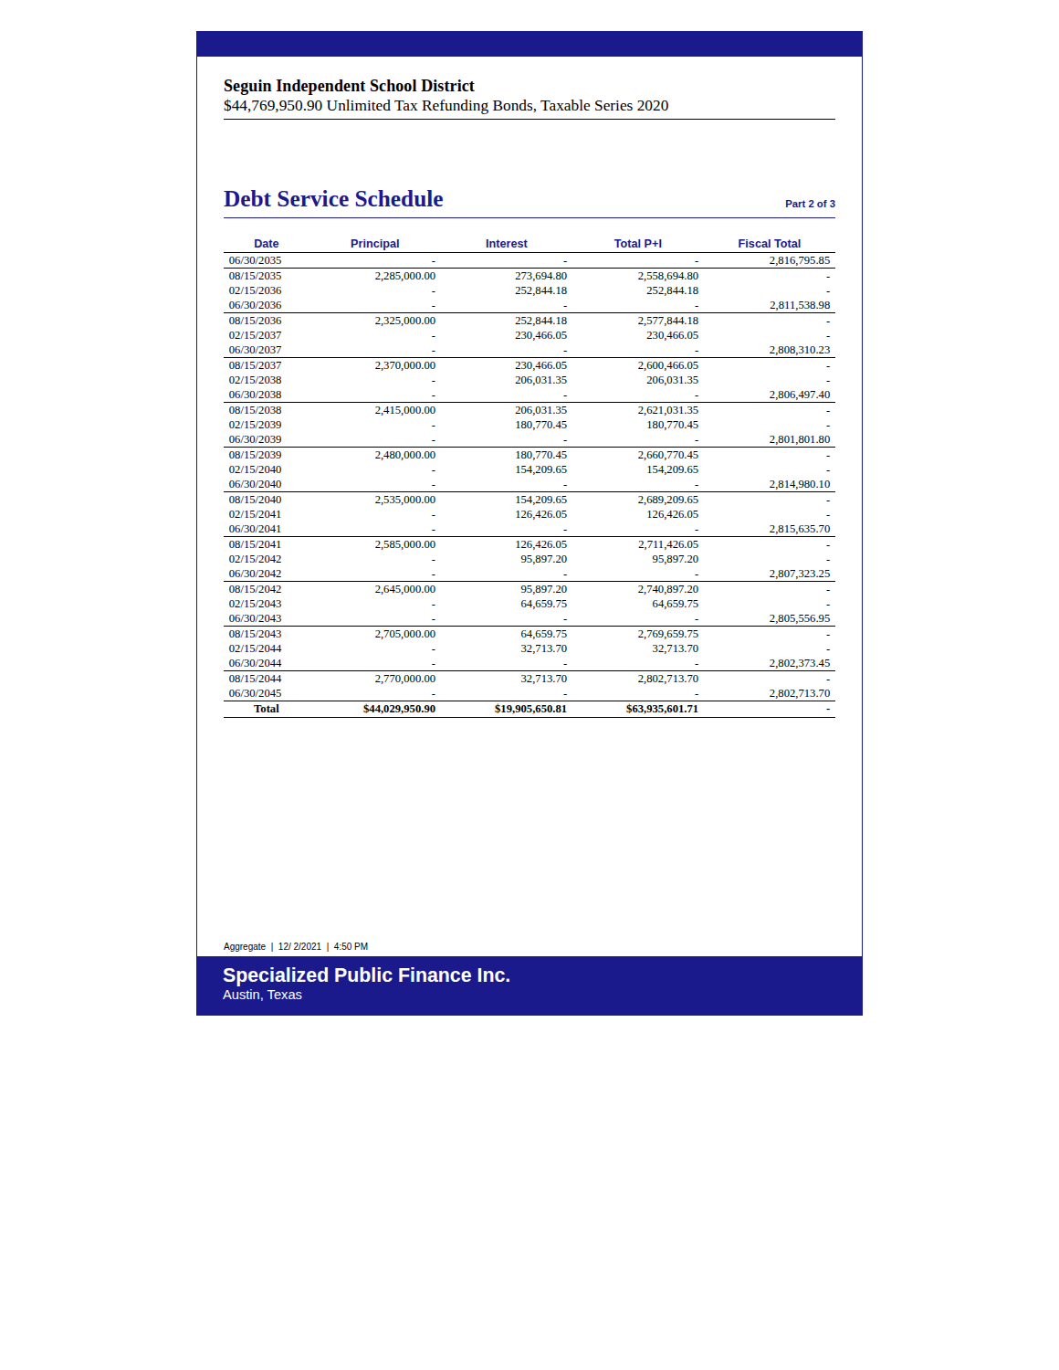Seguin Independent School District
$44,769,950.90 Unlimited Tax Refunding Bonds, Taxable Series 2020
Debt Service Schedule
Part 2 of 3
| Date | Principal | Interest | Total P+I | Fiscal Total |
| --- | --- | --- | --- | --- |
| 06/30/2035 | - | - | - | 2,816,795.85 |
| 08/15/2035 | 2,285,000.00 | 273,694.80 | 2,558,694.80 | - |
| 02/15/2036 | - | 252,844.18 | 252,844.18 | - |
| 06/30/2036 | - | - | - | 2,811,538.98 |
| 08/15/2036 | 2,325,000.00 | 252,844.18 | 2,577,844.18 | - |
| 02/15/2037 | - | 230,466.05 | 230,466.05 | - |
| 06/30/2037 | - | - | - | 2,808,310.23 |
| 08/15/2037 | 2,370,000.00 | 230,466.05 | 2,600,466.05 | - |
| 02/15/2038 | - | 206,031.35 | 206,031.35 | - |
| 06/30/2038 | - | - | - | 2,806,497.40 |
| 08/15/2038 | 2,415,000.00 | 206,031.35 | 2,621,031.35 | - |
| 02/15/2039 | - | 180,770.45 | 180,770.45 | - |
| 06/30/2039 | - | - | - | 2,801,801.80 |
| 08/15/2039 | 2,480,000.00 | 180,770.45 | 2,660,770.45 | - |
| 02/15/2040 | - | 154,209.65 | 154,209.65 | - |
| 06/30/2040 | - | - | - | 2,814,980.10 |
| 08/15/2040 | 2,535,000.00 | 154,209.65 | 2,689,209.65 | - |
| 02/15/2041 | - | 126,426.05 | 126,426.05 | - |
| 06/30/2041 | - | - | - | 2,815,635.70 |
| 08/15/2041 | 2,585,000.00 | 126,426.05 | 2,711,426.05 | - |
| 02/15/2042 | - | 95,897.20 | 95,897.20 | - |
| 06/30/2042 | - | - | - | 2,807,323.25 |
| 08/15/2042 | 2,645,000.00 | 95,897.20 | 2,740,897.20 | - |
| 02/15/2043 | - | 64,659.75 | 64,659.75 | - |
| 06/30/2043 | - | - | - | 2,805,556.95 |
| 08/15/2043 | 2,705,000.00 | 64,659.75 | 2,769,659.75 | - |
| 02/15/2044 | - | 32,713.70 | 32,713.70 | - |
| 06/30/2044 | - | - | - | 2,802,373.45 |
| 08/15/2044 | 2,770,000.00 | 32,713.70 | 2,802,713.70 | - |
| 06/30/2045 | - | - | - | 2,802,713.70 |
| Total | $44,029,950.90 | $19,905,650.81 | $63,935,601.71 | - |
Aggregate | 12/ 2/2021 | 4:50 PM
Specialized Public Finance Inc.
Austin, Texas